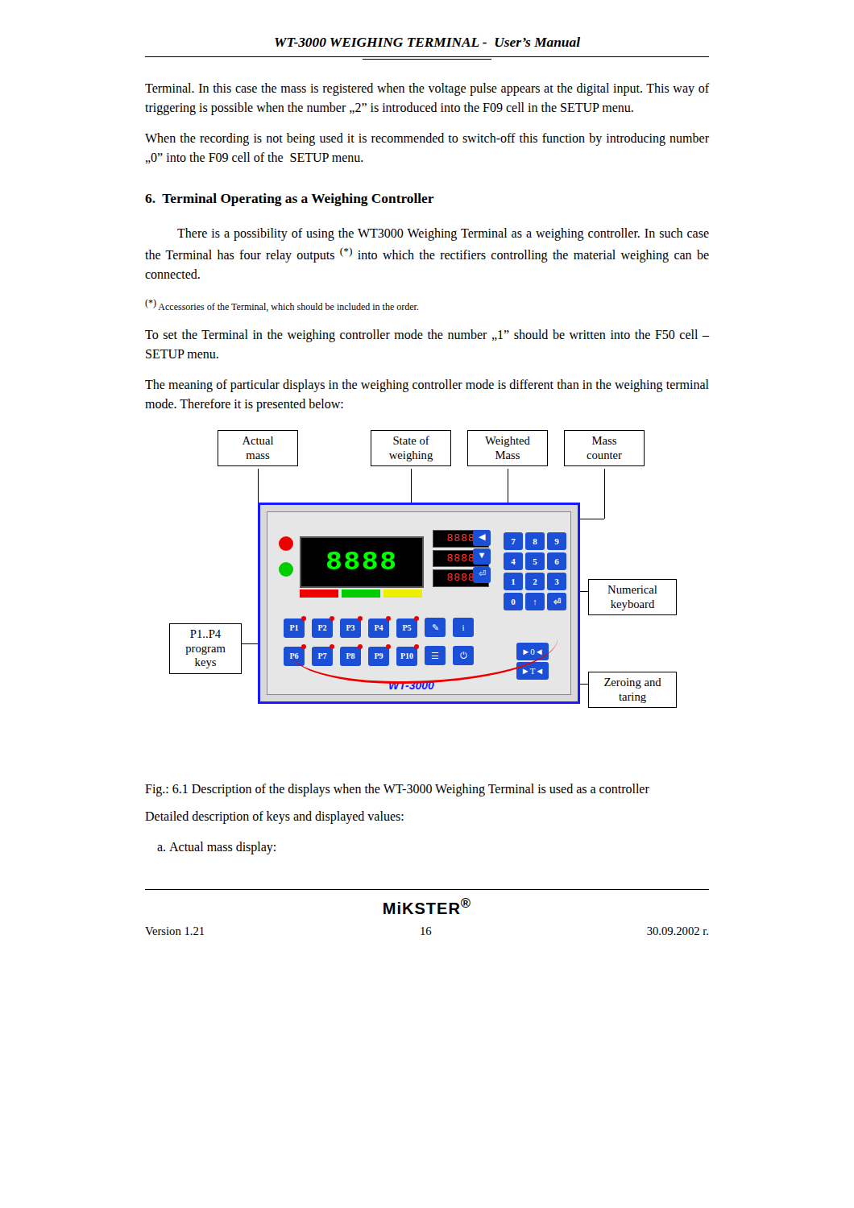WT-3000 WEIGHING TERMINAL - User’s Manual
Terminal. In this case the mass is registered when the voltage pulse appears at the digital input. This way of triggering is possible when the number „2” is introduced into the F09 cell in the SETUP menu.
When the recording is not being used it is recommended to switch-off this function by introducing number „0” into the F09 cell of the SETUP menu.
6. Terminal Operating as a Weighing Controller
There is a possibility of using the WT3000 Weighing Terminal as a weighing controller. In such case the Terminal has four relay outputs (*) into which the rectifiers controlling the material weighing can be connected.
(*) Accessories of the Terminal, which should be included in the order.
To set the Terminal in the weighing controller mode the number „1” should be written into the F50 cell – SETUP menu.
The meaning of particular displays in the weighing controller mode is different than in the weighing terminal mode. Therefore it is presented below:
Actual
mass
State of
weighing
Weighted
Mass
Mass
counter
Numerical
keyboard
Zeroing and
taring
P1..P4
program
keys
8888
8888
8888
8888
◀
▼
⏎
| 7 | 8 | 9 |
| 4 | 5 | 6 |
| 1 | 2 | 3 |
| 0 | ↑ | ⏎ |
P1 P2 P3 P4 P5 ✎ i
P6 P7 P8 P9 P10 ☰ ⏻
►0◄ ►T◄
WT-3000
Fig.: 6.1 Description of the displays when the WT-3000 Weighing Terminal is used as a controller
Detailed description of keys and displayed values:
Actual mass display:
MiKSTER®
Version 1.21 30.09.2002 r.
16